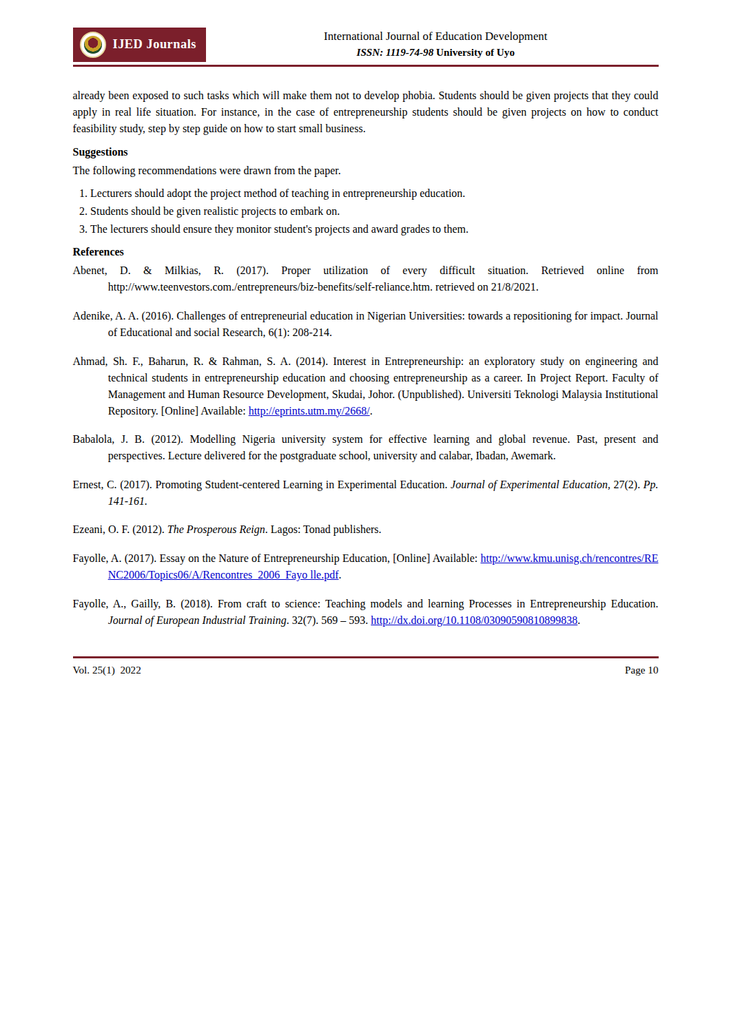IJED Journals
International Journal of Education Development
ISSN: 1119-74-98 University of Uyo
already been exposed to such tasks which will make them not to develop phobia. Students should be given projects that they could apply in real life situation. For instance, in the case of entrepreneurship students should be given projects on how to conduct feasibility study, step by step guide on how to start small business.
Suggestions
The following recommendations were drawn from the paper.
Lecturers should adopt the project method of teaching in entrepreneurship education.
Students should be given realistic projects to embark on.
The lecturers should ensure they monitor student's projects and award grades to them.
References
Abenet, D. & Milkias, R. (2017). Proper utilization of every difficult situation. Retrieved online from http://www.teenvestors.com./entrepreneurs/biz-benefits/self-reliance.htm. retrieved on 21/8/2021.
Adenike, A. A. (2016). Challenges of entrepreneurial education in Nigerian Universities: towards a repositioning for impact. Journal of Educational and social Research, 6(1): 208-214.
Ahmad, Sh. F., Baharun, R. & Rahman, S. A. (2014). Interest in Entrepreneurship: an exploratory study on engineering and technical students in entrepreneurship education and choosing entrepreneurship as a career. In Project Report. Faculty of Management and Human Resource Development, Skudai, Johor. (Unpublished). Universiti Teknologi Malaysia Institutional Repository. [Online] Available: http://eprints.utm.my/2668/.
Babalola, J. B. (2012). Modelling Nigeria university system for effective learning and global revenue. Past, present and perspectives. Lecture delivered for the postgraduate school, university and calabar, Ibadan, Awemark.
Ernest, C. (2017). Promoting Student-centered Learning in Experimental Education. Journal of Experimental Education, 27(2). Pp. 141-161.
Ezeani, O. F. (2012). The Prosperous Reign. Lagos: Tonad publishers.
Fayolle, A. (2017). Essay on the Nature of Entrepreneurship Education, [Online] Available: http://www.kmu.unisg.ch/rencontres/RENC2006/Topics06/A/Rencontres_2006_Fayo lle.pdf.
Fayolle, A., Gailly, B. (2018). From craft to science: Teaching models and learning Processes in Entrepreneurship Education. Journal of European Industrial Training. 32(7). 569 – 593. http://dx.doi.org/10.1108/03090590810899838.
Vol. 25(1) 2022
Page 10